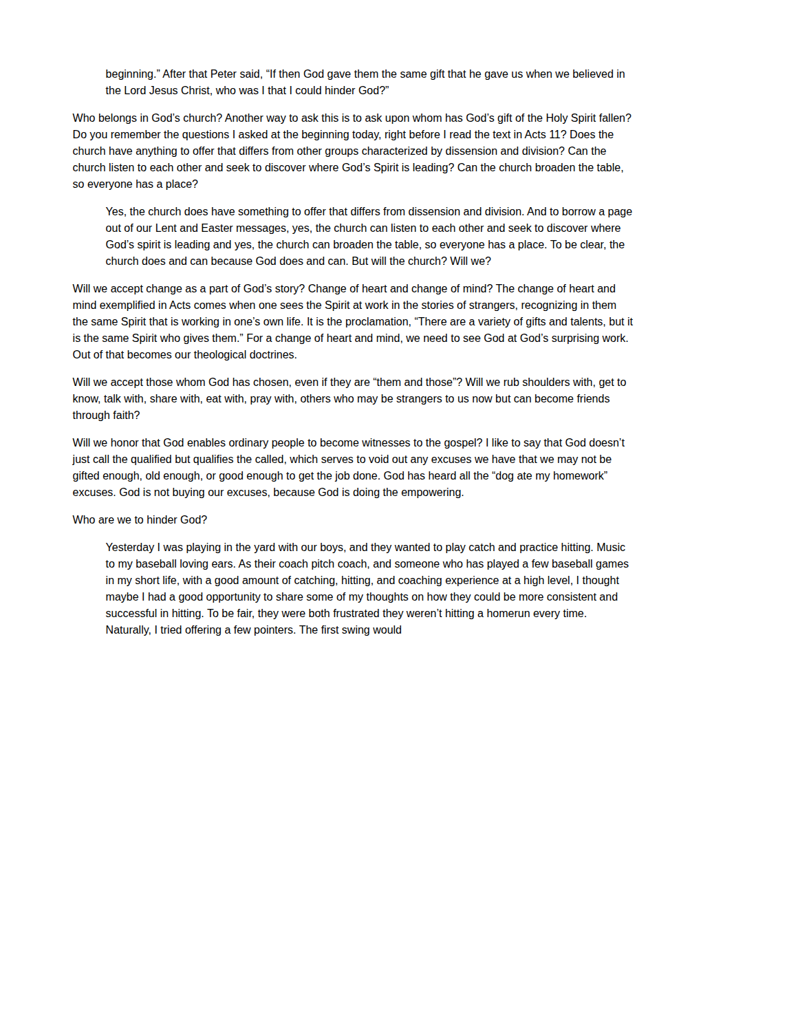beginning.” After that Peter said, “If then God gave them the same gift that he gave us when we believed in the Lord Jesus Christ, who was I that I could hinder God?”
Who belongs in God’s church? Another way to ask this is to ask upon whom has God’s gift of the Holy Spirit fallen? Do you remember the questions I asked at the beginning today, right before I read the text in Acts 11? Does the church have anything to offer that differs from other groups characterized by dissension and division? Can the church listen to each other and seek to discover where God’s Spirit is leading? Can the church broaden the table, so everyone has a place?
Yes, the church does have something to offer that differs from dissension and division. And to borrow a page out of our Lent and Easter messages, yes, the church can listen to each other and seek to discover where God’s spirit is leading and yes, the church can broaden the table, so everyone has a place. To be clear, the church does and can because God does and can. But will the church? Will we?
Will we accept change as a part of God’s story? Change of heart and change of mind? The change of heart and mind exemplified in Acts comes when one sees the Spirit at work in the stories of strangers, recognizing in them the same Spirit that is working in one’s own life. It is the proclamation, “There are a variety of gifts and talents, but it is the same Spirit who gives them.” For a change of heart and mind, we need to see God at God’s surprising work. Out of that becomes our theological doctrines.
Will we accept those whom God has chosen, even if they are “them and those”? Will we rub shoulders with, get to know, talk with, share with, eat with, pray with, others who may be strangers to us now but can become friends through faith?
Will we honor that God enables ordinary people to become witnesses to the gospel? I like to say that God doesn’t just call the qualified but qualifies the called, which serves to void out any excuses we have that we may not be gifted enough, old enough, or good enough to get the job done. God has heard all the “dog ate my homework” excuses. God is not buying our excuses, because God is doing the empowering.
Who are we to hinder God?
Yesterday I was playing in the yard with our boys, and they wanted to play catch and practice hitting. Music to my baseball loving ears. As their coach pitch coach, and someone who has played a few baseball games in my short life, with a good amount of catching, hitting, and coaching experience at a high level, I thought maybe I had a good opportunity to share some of my thoughts on how they could be more consistent and successful in hitting. To be fair, they were both frustrated they weren’t hitting a homerun every time. Naturally, I tried offering a few pointers. The first swing would